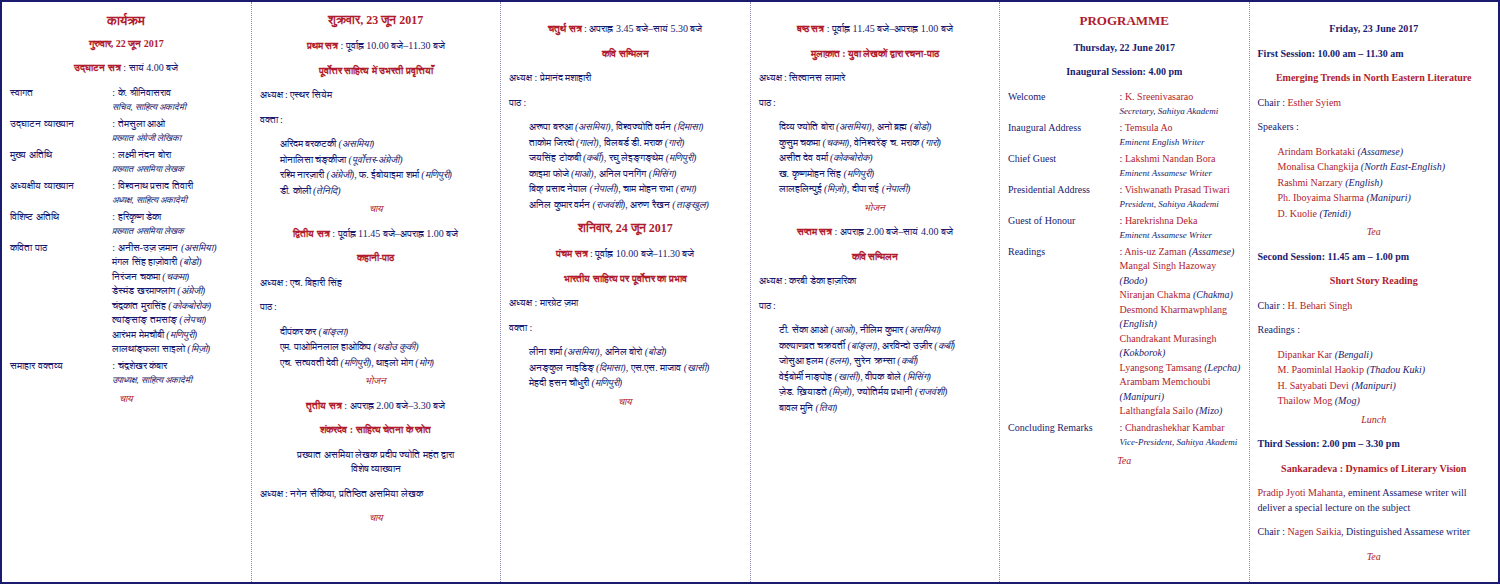कार्यक्रम
गुरुवार, 22 जून 2017
उद्घाटन सत्र : सायं 4.00 बजे
स्वागत
: के. श्रीनिवासराव
सचिव, साहित्य अकादेमी
उद्घाटन व्याख्यान
: तेमसुला आओ
प्रख्यात अंग्रेजी लेखिका
मुख्य अतिथि
: लक्ष्मी नंदन बोरा
प्रख्यात असमिया लेखक
अध्यक्षीय व्याख्यान
: विश्वनाथ प्रसाद तिवारी
अध्यक्ष, साहित्य अकादेमी
विशिष्ट अतिथि
: हरिकृष्ण डेका
प्रख्यात असमिया लेखक
कविता पाठ
: अनीस-उज़ ज़मान (असमिया)
मंगल सिंह हाज़ोवारी (बोडो)
निरंजन चकमा (चकमा)
डेस्मंड खरमाफ्लांग (अंग्रेजी)
चंद्रकांत मुरासिंह (कोकबोरोक)
ल्यांङ्सांङ् तमसांङ् (लेपचा)
आरंभम मेमचौबी (मणिपुरी)
लालथांङ्फला साइलो (मिज़ो)
समाहार वक्तव्य
: चंद्रशेखर कंबार
उपाध्यक्ष, साहित्य अकादेमी
चाय
शुक्रवार, 23 जून 2017
प्रथम सत्र : पूर्वाह्न 10.00 बजे–11.30 बजे
पूर्वोत्तर साहित्य में उभरती प्रवृत्तियाँ
अध्यक्ष : एस्थर सियेम
वक्ता :
अरिंदम बरकटकी (असमिया)
मोनालिसा चंङ्कीजा (पूर्वोत्तर-अंग्रेजी)
रश्मि नारज़ारी (अंग्रेजी), फ. ईबोयाइमा शर्मा (मणिपुरी)
डी. कोली (तेनिदि)
चाय
द्वितीय सत्र : पूर्वाह्न 11.45 बजे–अपराह्न 1.00 बजे
कहानी-पाठ
अध्यक्ष : एच. बिहारी सिंह
पाठ :
दीपंकर कर (बांङ्ला)
एम. पाओमिनलाल हाओकिप (थडोउ कुकी)
एच. सत्यवती देवी (मणिपुरी), थाइलो मोग (मोग)
भोजन
तृतीय सत्र : अपराह्न 2.00 बजे–3.30 बजे
शंकरदेव : साहित्य चेतना के स्रोत
प्रख्यात असमिया लेखक प्रदीप ज्योति महंत द्वारा
विशेष व्याख्यान
अध्यक्ष : नगेन सैकिया, प्रतिष्ठित असमिया लेखक
चाय
चतुर्थ सत्र : अपराह्न 3.45 बजे–सायं 5.30 बजे
कवि सम्मिलन
अध्यक्ष : प्रेमानंद मशाहारी
पाठ :
अरूपा बरुआ (असमिया), विश्वज्योति वर्मन (दिमासा)
ताकोम जिरदो (गालो), विलबर्ड डी. मराक (गारो)
जयसिंह टोकबी (कर्बी), रघु लेइङ्गङ्थेम (मणिपुरी)
काइमा फोजे (माओ), अनिल पनगिंग (मिसिंग)
बिक् प्रसाद नेपाल (नेपाली), चाम मोहन राभा (राभा)
अनिल कुमार वर्मन (राजवंशी), अरुण रैखन (ताङ्खुल)
शनिवार, 24 जून 2017
पंचम सत्र : पूर्वाह्न 10.00 बजे–11.30 बजे
भारतीय साहित्य पर पूर्वोत्तर का प्रभाव
अध्यक्ष : मारग्रेट ज़मा
वक्ता :
लीना शर्मा (असमिया), अनिल बोरो (बोडो)
अनङ्कुल नाइडिङ् (दिमासा), एस.एस. माजाव (खासी)
मेहदी हसन चौधुरी (मणिपुरी)
चाय
षष्ठ सत्र : पूर्वाह्न 11.45 बजे–अपराह्न 1.00 बजे
मुलाक़ात : युवा लेखकों द्वारा रचना-पाठ
अध्यक्ष : सिल्वानस लामारे
पाठ :
दिव्य ज्योति बोरा (असमिया), अनो ब्रह्म (बोडो)
कुसुम चकमा (चकमा), वेनिश्वरेंङ् च. मराक (गारो)
असीत देव वर्मा (कोकबोरोक)
ख. कृष्णमोहन सिंह (मणिपुरी)
लालहलिम्पुई (मिज़ो), दीपा राई (नेपाली)
भोजन
सप्तम सत्र : अपराह्न 2.00 बजे–सायं 4.00 बजे
कवि सम्मिलन
अध्यक्ष : करबी डेका हाज़रिका
पाठ :
टी. सेंका आओ (आओ), नीलिम कुमार (असमिया)
कल्याणव्रत चक्रवर्ती (बांङ्ला), अरविन्दो उज़ीर (कर्बी)
जोसुआ हलम (हलम), सुरेन क्रम्सा (कर्बी)
वेईबोर्मी नाङ्पोह (खासी), वीपक बोले (मिसिंग)
ज़ेड. ख़ियाडते (मिज़ो), ज्योतिर्मय प्रधानी (राजवंशी)
बावल मुनि (तिवा)
PROGRAMME
Thursday, 22 June 2017
Inaugural Session: 4.00 pm
Welcome
: K. Sreenivasarao
Secretary, Sahitya Akademi
Inaugural Address
: Temsula Ao
Eminent English Writer
Chief Guest
: Lakshmi Nandan Bora
Eminent Assamese Writer
Presidential Address
: Vishwanath Prasad Tiwari
President, Sahitya Akademi
Guest of Honour
: Harekrishna Deka
Eminent Assamese Writer
Readings
: Anis-uz Zaman (Assamese)
Mangal Singh Hazoway (Bodo)
Niranjan Chakma (Chakma)
Desmond Kharmawphlang (English)
Chandrakant Murasingh (Kokborok)
Lyangsong Tamsang (Lepcha)
Arambam Memchoubi (Manipuri)
Lalthangfala Sailo (Mizo)
Concluding Remarks
: Chandrashekhar Kambar
Vice-President, Sahitya Akademi
Tea
Friday, 23 June 2017
First Session: 10.00 am – 11.30 am
Emerging Trends in North Eastern Literature
Chair : Esther Syiem
Speakers :
Arindam Borkataki (Assamese)
Monalisa Changkija (North East-English)
Rashmi Narzary (English)
Ph. Iboyaima Sharma (Manipuri)
D. Kuolie (Tenidi)
Tea
Second Session: 11.45 am – 1.00 pm
Short Story Reading
Chair : H. Behari Singh
Readings :
Dipankar Kar (Bengali)
M. Paominlal Haokip (Thadou Kuki)
H. Satyabati Devi (Manipuri)
Thailow Mog (Mog)
Lunch
Third Session: 2.00 pm – 3.30 pm
Sankaradeva : Dynamics of Literary Vision
Pradip Jyoti Mahanta, eminent Assamese writer will deliver a special lecture on the subject
Chair : Nagen Saikia, Distinguished Assamese writer
Tea